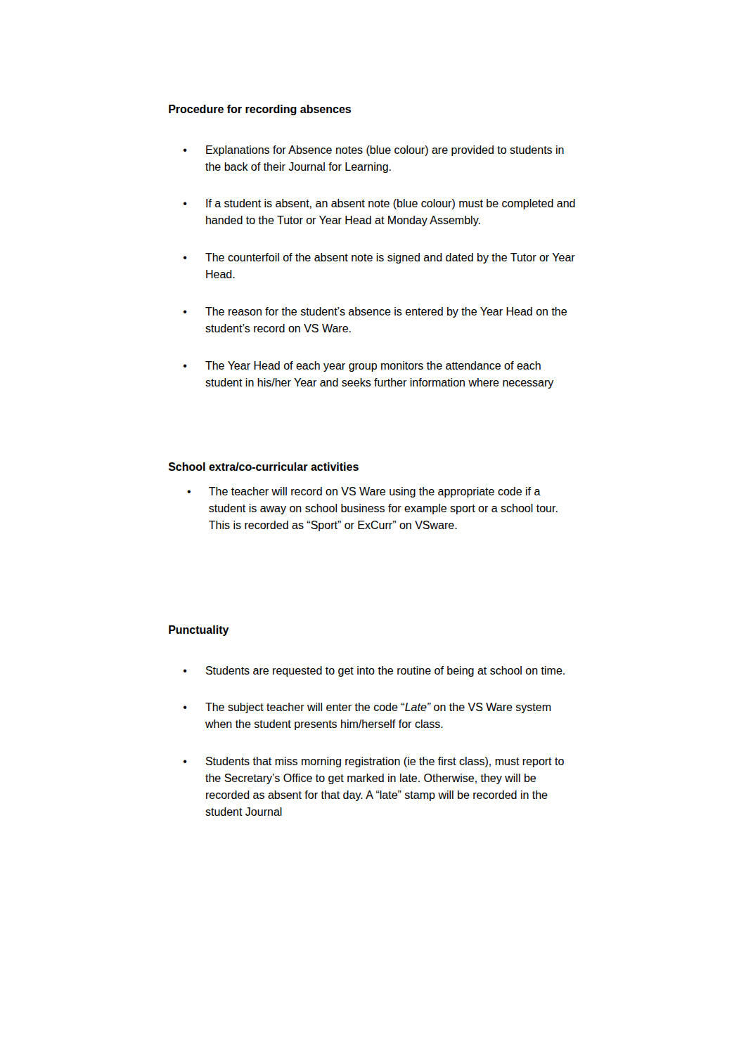Procedure for recording absences
Explanations for Absence notes (blue colour) are provided to students in the back of their Journal for Learning.
If a student is absent, an absent note (blue colour) must be completed and handed to the Tutor or Year Head at Monday Assembly.
The counterfoil of the absent note is signed and dated by the Tutor or Year Head.
The reason for the student’s absence is entered by the Year Head on the student’s record on VS Ware.
The Year Head of each year group monitors the attendance of each student in his/her Year and seeks further information where necessary
School extra/co-curricular activities
The teacher will record on VS Ware using the appropriate code if a student is away on school business for example sport or a school tour. This is recorded as “Sport” or ExCurr” on VSware.
Punctuality
Students are requested to get into the routine of being at school on time.
The subject teacher will enter the code “Late” on the VS Ware system when the student presents him/herself for class.
Students that miss morning registration (ie the first class), must report to the Secretary’s Office to get marked in late. Otherwise, they will be recorded as absent for that day. A “late” stamp will be recorded in the student Journal